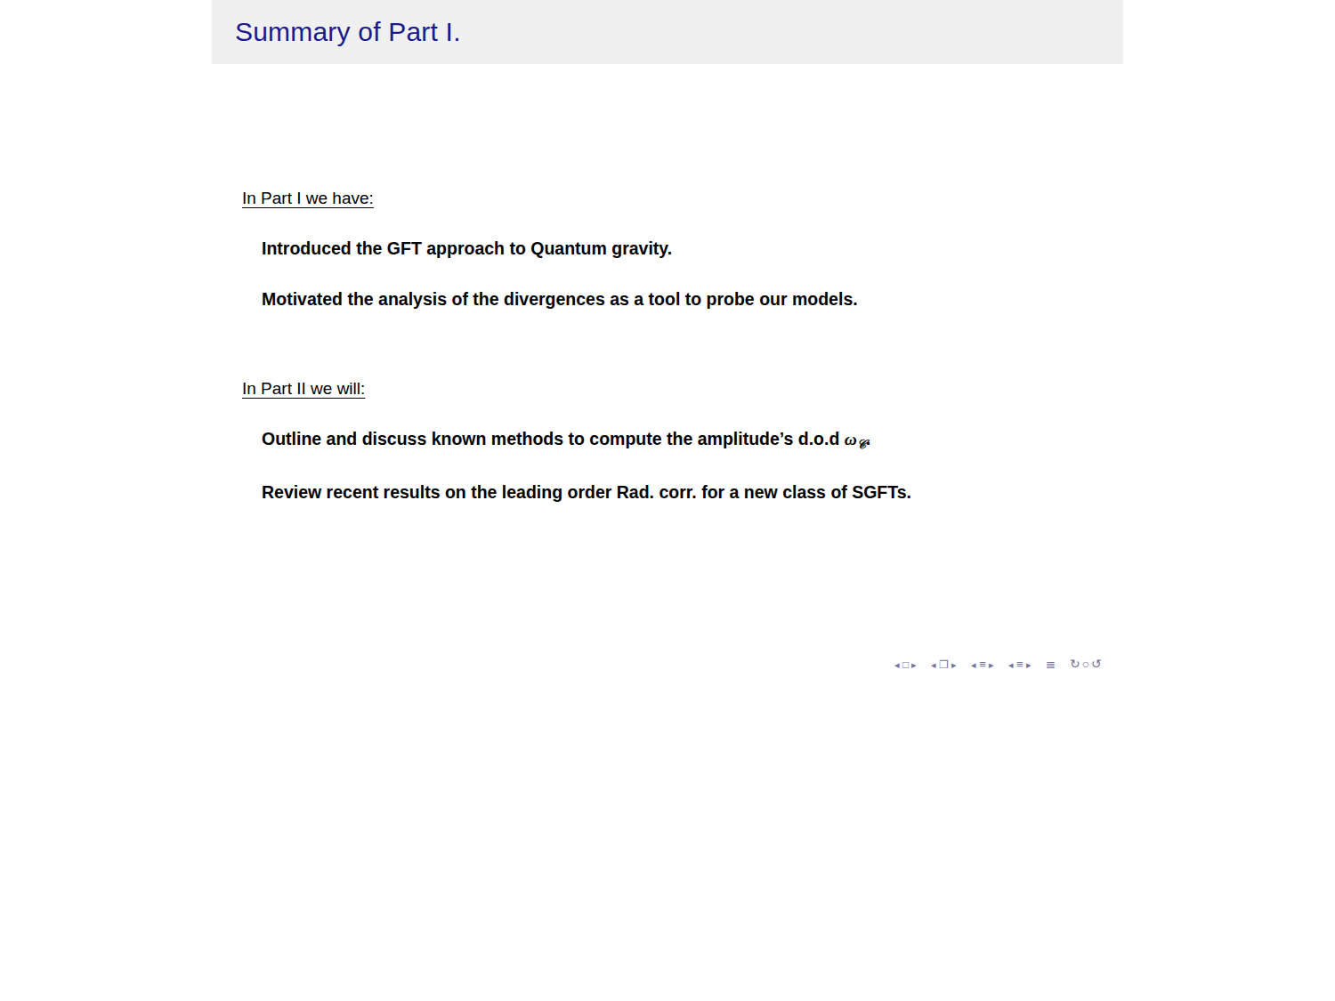Summary of Part I.
In Part I we have:
Introduced the GFT approach to Quantum gravity.
Motivated the analysis of the divergences as a tool to probe our models.
In Part II we will:
Outline and discuss known methods to compute the amplitude’s d.o.d ω𝒞.
Review recent results on the leading order Rad. corr. for a new class of SGFTs.
↻○↺